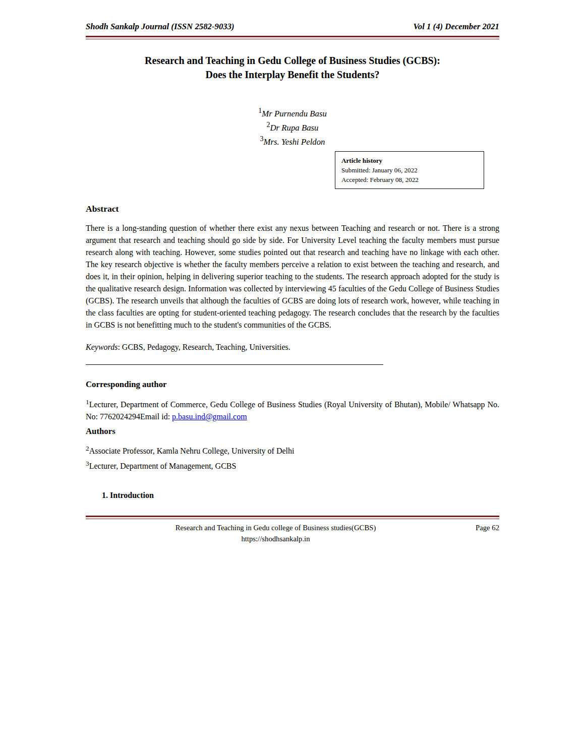Shodh Sankalp Journal (ISSN 2582-9033) Vol 1 (4) December 2021
Research and Teaching in Gedu College of Business Studies (GCBS):
Does the Interplay Benefit the Students?
1Mr Purnendu Basu
2Dr Rupa Basu
3Mrs. Yeshi Peldon
Article history Submitted: January 06, 2022
Accepted: February 08, 2022
Abstract
There is a long-standing question of whether there exist any nexus between Teaching and research or not. There is a strong argument that research and teaching should go side by side. For University Level teaching the faculty members must pursue research along with teaching. However, some studies pointed out that research and teaching have no linkage with each other. The key research objective is whether the faculty members perceive a relation to exist between the teaching and research, and does it, in their opinion, helping in delivering superior teaching to the students. The research approach adopted for the study is the qualitative research design. Information was collected by interviewing 45 faculties of the Gedu College of Business Studies (GCBS). The research unveils that although the faculties of GCBS are doing lots of research work, however, while teaching in the class faculties are opting for student-oriented teaching pedagogy. The research concludes that the research by the faculties in GCBS is not benefitting much to the student's communities of the GCBS.
Keywords: GCBS, Pedagogy, Research, Teaching, Universities.
Corresponding author
1Lecturer, Department of Commerce, Gedu College of Business Studies (Royal University of Bhutan), Mobile/ Whatsapp No. No: 7762024294Email id: p.basu.ind@gmail.com
Authors
2Associate Professor, Kamla Nehru College, University of Delhi
3Lecturer, Department of Management, GCBS
Introduction
Research and Teaching in Gedu college of Business studies(GCBS)
https://shodhsankalp.in
Page 62